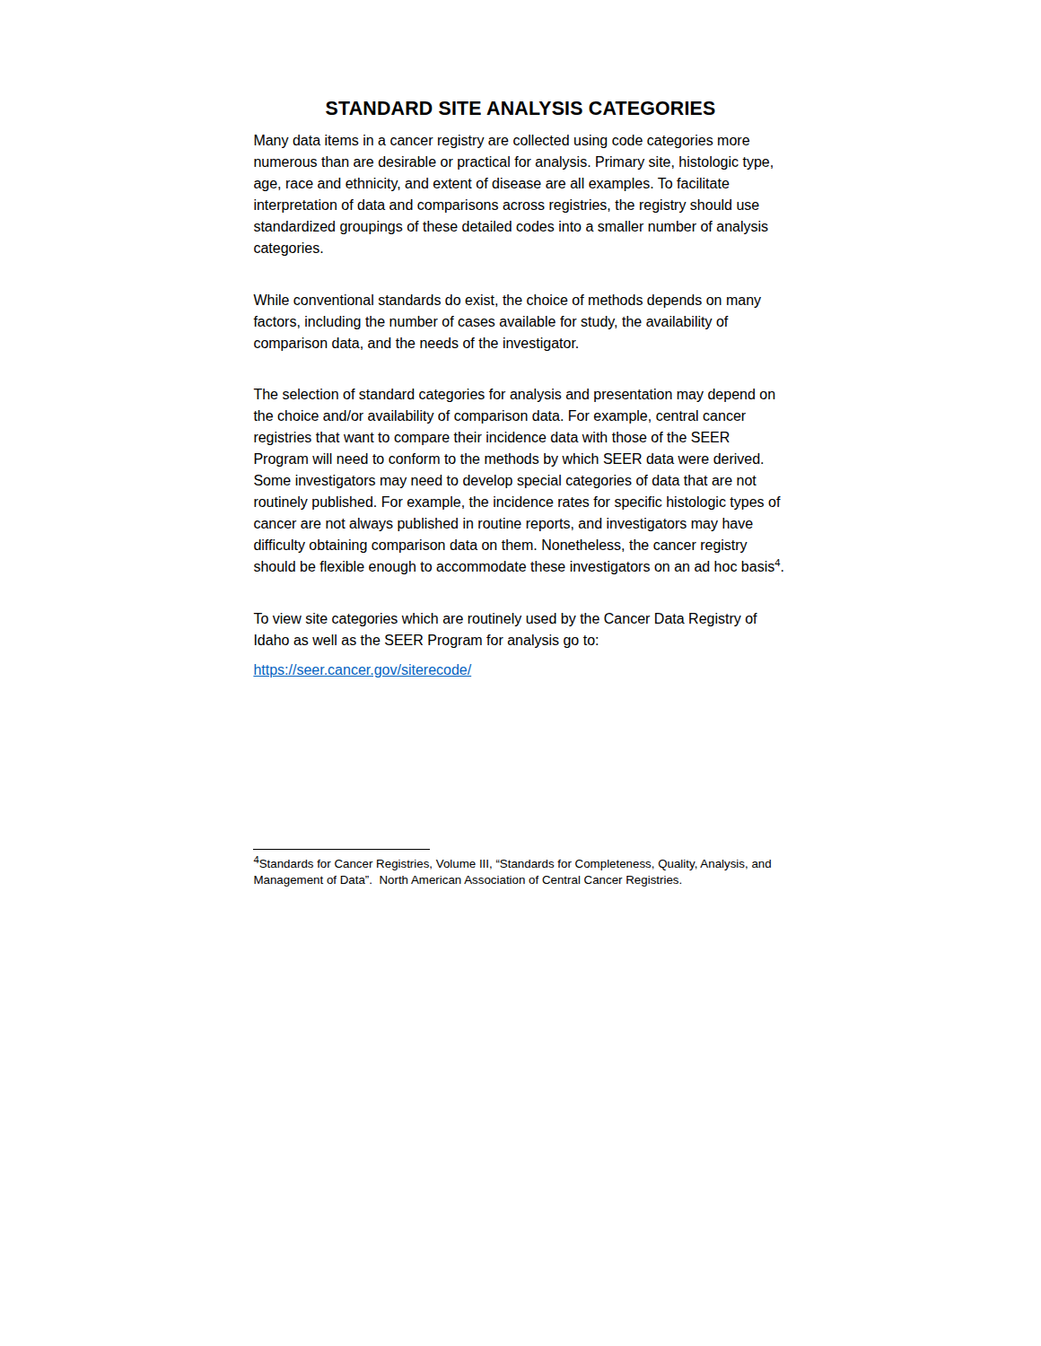STANDARD SITE ANALYSIS CATEGORIES
Many data items in a cancer registry are collected using code categories more numerous than are desirable or practical for analysis. Primary site, histologic type, age, race and ethnicity, and extent of disease are all examples. To facilitate interpretation of data and comparisons across registries, the registry should use standardized groupings of these detailed codes into a smaller number of analysis categories.
While conventional standards do exist, the choice of methods depends on many factors, including the number of cases available for study, the availability of comparison data, and the needs of the investigator.
The selection of standard categories for analysis and presentation may depend on the choice and/or availability of comparison data. For example, central cancer registries that want to compare their incidence data with those of the SEER Program will need to conform to the methods by which SEER data were derived. Some investigators may need to develop special categories of data that are not routinely published. For example, the incidence rates for specific histologic types of cancer are not always published in routine reports, and investigators may have difficulty obtaining comparison data on them. Nonetheless, the cancer registry should be flexible enough to accommodate these investigators on an ad hoc basis4.
To view site categories which are routinely used by the Cancer Data Registry of Idaho as well as the SEER Program for analysis go to:
https://seer.cancer.gov/siterecode/
4Standards for Cancer Registries, Volume III, “Standards for Completeness, Quality, Analysis, and Management of Data”. North American Association of Central Cancer Registries.